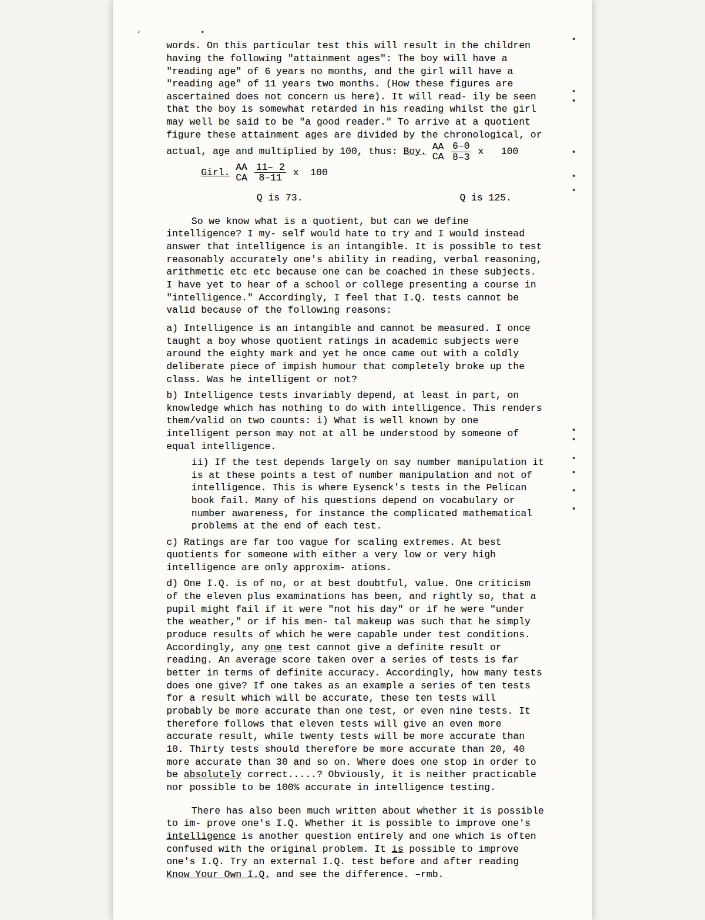‘ • • • • • • • • • • • • •
words. On this particular test this will result in the children having the following "attainment ages": The boy will have a "reading age" of 6 years no months, and the girl will have a "reading age" of 11 years two months. (How these figures are ascertained does not concern us here). It will read- ily be seen that the boy is somewhat retarded in his reading whilst the girl may well be said to be "a good reader." To arrive at a quotient figure these attainment ages are divided by the chronological, or actual, age and multiplied by 100, thus: Boy. AA CA 6–08–3 x 100 Girl. AA CA 11– 28–11 x 100
Q is 73. Q is 125.
So we know what is a quotient, but can we define intelligence? I my- self would hate to try and I would instead answer that intelligence is an intangible. It is possible to test reasonably accurately one's ability in reading, verbal reasoning, arithmetic etc etc because one can be coached in these subjects. I have yet to hear of a school or college presenting a course in "intelligence." Accordingly, I feel that I.Q. tests cannot be valid because of the following reasons:
a) Intelligence is an intangible and cannot be measured. I once taught a boy whose quotient ratings in academic subjects were around the eighty mark and yet he once came out with a coldly deliberate piece of impish humour that completely broke up the class. Was he intelligent or not?
b) Intelligence tests invariably depend, at least in part, on knowledge which has nothing to do with intelligence. This renders them/valid on two counts: i) What is well known by one intelligent person may not at all be understood by someone of equal intelligence.
ii) If the test depends largely on say number manipulation it is at these points a test of number manipulation and not of intelligence. This is where Eysenck's tests in the Pelican book fail. Many of his questions depend on vocabulary or number awareness, for instance the complicated mathematical problems at the end of each test.
c) Ratings are far too vague for scaling extremes. At best quotients for someone with either a very low or very high intelligence are only approxim- ations.
d) One I.Q. is of no, or at best doubtful, value. One criticism of the eleven plus examinations has been, and rightly so, that a pupil might fail if it were "not his day" or if he were "under the weather," or if his men- tal makeup was such that he simply produce results of which he were capable under test conditions. Accordingly, any one test cannot give a definite result or reading. An average score taken over a series of tests is far better in terms of definite accuracy. Accordingly, how many tests does one give? If one takes as an example a series of ten tests for a result which will be accurate, these ten tests will probably be more accurate than one test, or even nine tests. It therefore follows that eleven tests will give an even more accurate result, while twenty tests will be more accurate than 10. Thirty tests should therefore be more accurate than 20, 40 more accurate than 30 and so on. Where does one stop in order to be absolutely correct.....? Obviously, it is neither practicable nor possible to be 100% accurate in intelligence testing.
There has also been much written about whether it is possible to im- prove one's I.Q. Whether it is possible to improve one's intelligence is another question entirely and one which is often confused with the original problem. It is possible to improve one's I.Q. Try an external I.Q. test before and after reading Know Your Own I.Q. and see the difference. –rmb.